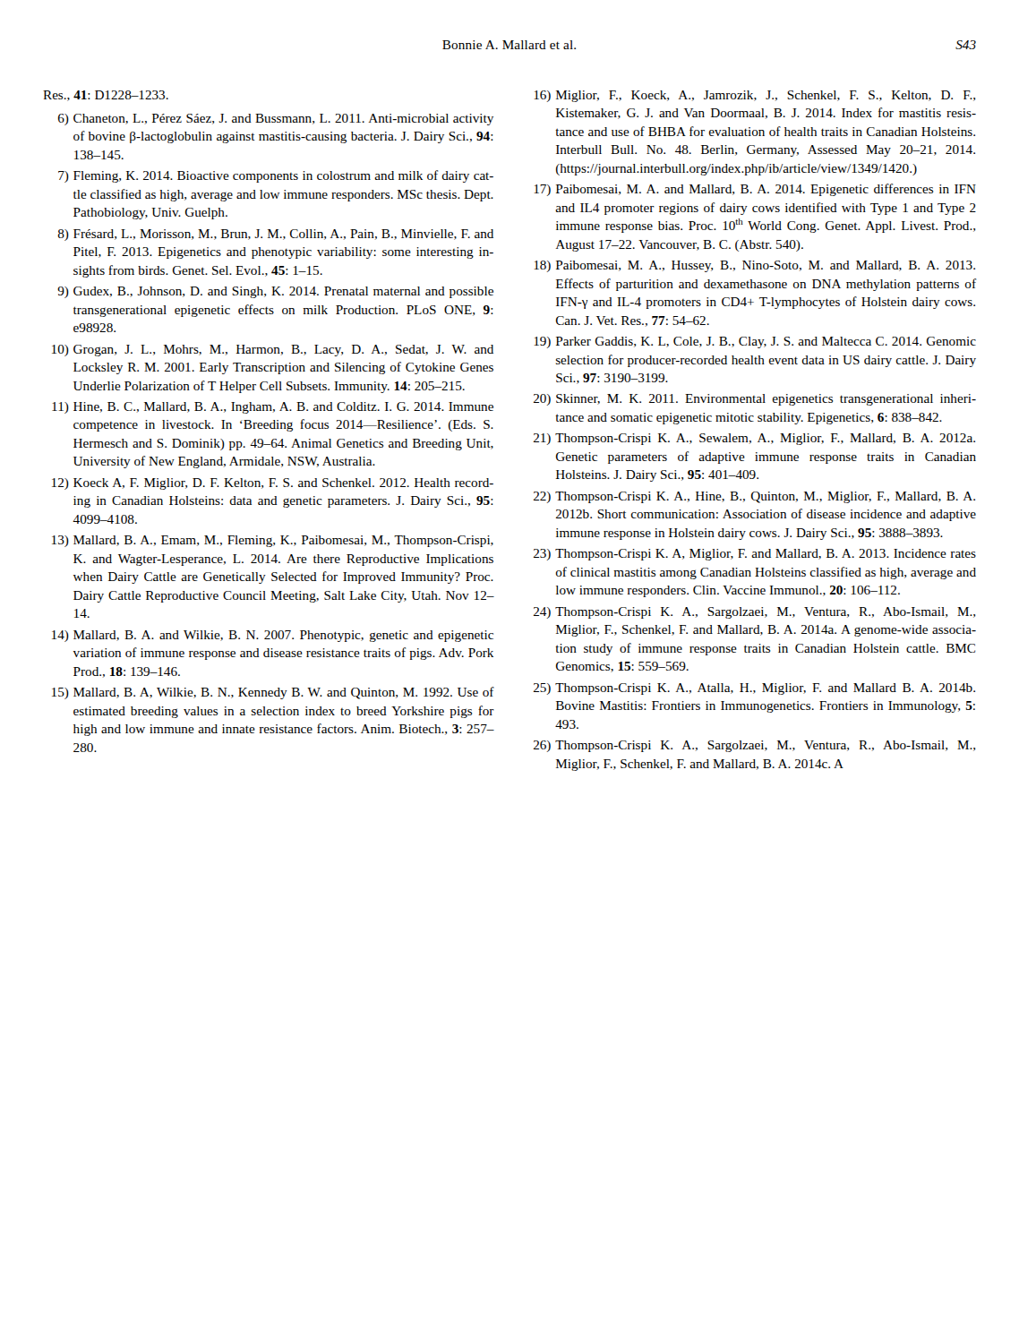Bonnie A. Mallard et al.
S43
Res., 41: D1228–1233.
6) Chaneton, L., Pérez Sáez, J. and Bussmann, L. 2011. Anti-microbial activity of bovine β-lactoglobulin against mastitis-causing bacteria. J. Dairy Sci., 94: 138–145.
7) Fleming, K. 2014. Bioactive components in colostrum and milk of dairy cattle classified as high, average and low immune responders. MSc thesis. Dept. Pathobiology, Univ. Guelph.
8) Frésard, L., Morisson, M., Brun, J. M., Collin, A., Pain, B., Minvielle, F. and Pitel, F. 2013. Epigenetics and phenotypic variability: some interesting insights from birds. Genet. Sel. Evol., 45: 1–15.
9) Gudex, B., Johnson, D. and Singh, K. 2014. Prenatal maternal and possible transgenerational epigenetic effects on milk Production. PLoS ONE, 9: e98928.
10) Grogan, J. L., Mohrs, M., Harmon, B., Lacy, D. A., Sedat, J. W. and Locksley R. M. 2001. Early Transcription and Silencing of Cytokine Genes Underlie Polarization of T Helper Cell Subsets. Immunity. 14: 205–215.
11) Hine, B. C., Mallard, B. A., Ingham, A. B. and Colditz. I. G. 2014. Immune competence in livestock. In ‘Breeding focus 2014—Resilience’. (Eds. S. Hermesch and S. Dominik) pp. 49–64. Animal Genetics and Breeding Unit, University of New England, Armidale, NSW, Australia.
12) Koeck A, F. Miglior, D. F. Kelton, F. S. and Schenkel. 2012. Health recording in Canadian Holsteins: data and genetic parameters. J. Dairy Sci., 95: 4099–4108.
13) Mallard, B. A., Emam, M., Fleming, K., Paibomesai, M., Thompson-Crispi, K. and Wagter-Lesperance, L. 2014. Are there Reproductive Implications when Dairy Cattle are Genetically Selected for Improved Immunity? Proc. Dairy Cattle Reproductive Council Meeting, Salt Lake City, Utah. Nov 12–14.
14) Mallard, B. A. and Wilkie, B. N. 2007. Phenotypic, genetic and epigenetic variation of immune response and disease resistance traits of pigs. Adv. Pork Prod., 18: 139–146.
15) Mallard, B. A, Wilkie, B. N., Kennedy B. W. and Quinton, M. 1992. Use of estimated breeding values in a selection index to breed Yorkshire pigs for high and low immune and innate resistance factors. Anim. Biotech., 3: 257–280.
16) Miglior, F., Koeck, A., Jamrozik, J., Schenkel, F. S., Kelton, D. F., Kistemaker, G. J. and Van Doormaal, B. J. 2014. Index for mastitis resistance and use of BHBA for evaluation of health traits in Canadian Holsteins. Interbull Bull. No. 48. Berlin, Germany, Assessed May 20–21, 2014. (https://journal.interbull.org/index.php/ib/article/view/1349/1420.)
17) Paibomesai, M. A. and Mallard, B. A. 2014. Epigenetic differences in IFN and IL4 promoter regions of dairy cows identified with Type 1 and Type 2 immune response bias. Proc. 10th World Cong. Genet. Appl. Livest. Prod., August 17–22. Vancouver, B. C. (Abstr. 540).
18) Paibomesai, M. A., Hussey, B., Nino-Soto, M. and Mallard, B. A. 2013. Effects of parturition and dexamethasone on DNA methylation patterns of IFN-γ and IL-4 promoters in CD4+ T-lymphocytes of Holstein dairy cows. Can. J. Vet. Res., 77: 54–62.
19) Parker Gaddis, K. L, Cole, J. B., Clay, J. S. and Maltecca C. 2014. Genomic selection for producer-recorded health event data in US dairy cattle. J. Dairy Sci., 97: 3190–3199.
20) Skinner, M. K. 2011. Environmental epigenetics transgenerational inheritance and somatic epigenetic mitotic stability. Epigenetics, 6: 838–842.
21) Thompson-Crispi K. A., Sewalem, A., Miglior, F., Mallard, B. A. 2012a. Genetic parameters of adaptive immune response traits in Canadian Holsteins. J. Dairy Sci., 95: 401–409.
22) Thompson-Crispi K. A., Hine, B., Quinton, M., Miglior, F., Mallard, B. A. 2012b. Short communication: Association of disease incidence and adaptive immune response in Holstein dairy cows. J. Dairy Sci., 95: 3888–3893.
23) Thompson-Crispi K. A, Miglior, F. and Mallard, B. A. 2013. Incidence rates of clinical mastitis among Canadian Holsteins classified as high, average and low immune responders. Clin. Vaccine Immunol., 20: 106–112.
24) Thompson-Crispi K. A., Sargolzaei, M., Ventura, R., Abo-Ismail, M., Miglior, F., Schenkel, F. and Mallard, B. A. 2014a. A genome-wide association study of immune response traits in Canadian Holstein cattle. BMC Genomics, 15: 559–569.
25) Thompson-Crispi K. A., Atalla, H., Miglior, F. and Mallard B. A. 2014b. Bovine Mastitis: Frontiers in Immunogenetics. Frontiers in Immunology, 5: 493.
26) Thompson-Crispi K. A., Sargolzaei, M., Ventura, R., Abo-Ismail, M., Miglior, F., Schenkel, F. and Mallard, B. A. 2014c. A